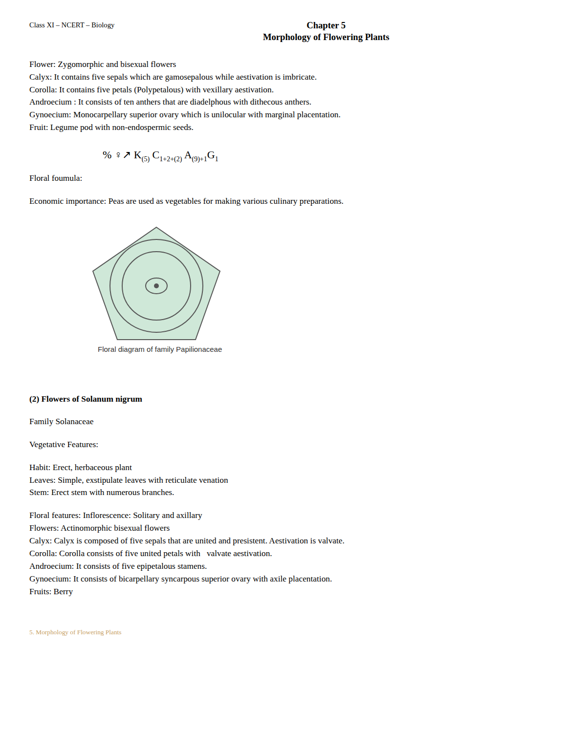Class XI – NCERT – Biology
Chapter 5
Morphology of Flowering Plants
Flower: Zygomorphic and bisexual flowers
Calyx: It contains five sepals which are gamosepalous while aestivation is imbricate.
Corolla: It contains five petals (Polypetalous) with vexillary aestivation.
Androecium : It consists of ten anthers that are diadelphous with dithecous anthers.
Gynoecium: Monocarpellary superior ovary which is unilocular with marginal placentation.
Fruit: Legume pod with non-endospermic seeds.
Floral foumula:
Economic importance: Peas are used as vegetables for making various culinary preparations.
(2) Flowers of Solanum nigrum
Family Solanaceae
Vegetative Features:
Habit: Erect, herbaceous plant
Leaves: Simple, exstipulate leaves with reticulate venation
Stem: Erect stem with numerous branches.
Floral features: Inflorescence: Solitary and axillary
Flowers: Actinomorphic bisexual flowers
Calyx: Calyx is composed of five sepals that are united and presistent. Aestivation is valvate.
Corolla: Corolla consists of five united petals with valvate aestivation.
Androecium: It consists of five epipetalous stamens.
Gynoecium: It consists of bicarpellary syncarpous superior ovary with axile placentation.
Fruits: Berry
5. Morphology of Flowering Plants